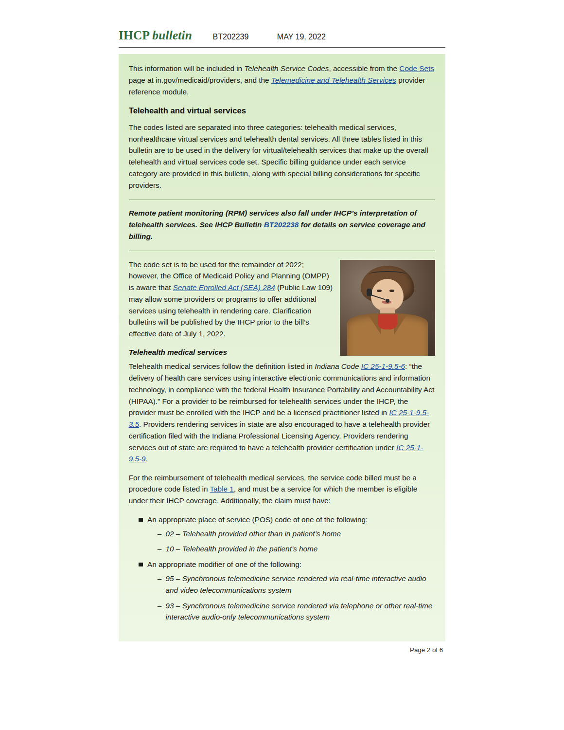IHCP bulletin
BT202239
MAY 19, 2022
This information will be included in Telehealth Service Codes, accessible from the Code Sets page at in.gov/medicaid/providers, and the Telemedicine and Telehealth Services provider reference module.
Telehealth and virtual services
The codes listed are separated into three categories: telehealth medical services, nonhealthcare virtual services and telehealth dental services. All three tables listed in this bulletin are to be used in the delivery for virtual/telehealth services that make up the overall telehealth and virtual services code set. Specific billing guidance under each service category are provided in this bulletin, along with special billing considerations for specific providers.
Remote patient monitoring (RPM) services also fall under IHCP’s interpretation of telehealth services. See IHCP Bulletin BT202238 for details on service coverage and billing.
The code set is to be used for the remainder of 2022; however, the Office of Medicaid Policy and Planning (OMPP) is aware that Senate Enrolled Act (SEA) 284 (Public Law 109) may allow some providers or programs to offer additional services using telehealth in rendering care. Clarification bulletins will be published by the IHCP prior to the bill’s effective date of July 1, 2022.
Telehealth medical services
Telehealth medical services follow the definition listed in Indiana Code IC 25-1-9.5-6: “the delivery of health care services using interactive electronic communications and information technology, in compliance with the federal Health Insurance Portability and Accountability Act (HIPAA).” For a provider to be reimbursed for telehealth services under the IHCP, the provider must be enrolled with the IHCP and be a licensed practitioner listed in IC 25-1-9.5-3.5. Providers rendering services in state are also encouraged to have a telehealth provider certification filed with the Indiana Professional Licensing Agency. Providers rendering services out of state are required to have a telehealth provider certification under IC 25-1-9.5-9.
For the reimbursement of telehealth medical services, the service code billed must be a procedure code listed in Table 1, and must be a service for which the member is eligible under their IHCP coverage. Additionally, the claim must have:
An appropriate place of service (POS) code of one of the following:
02 – Telehealth provided other than in patient’s home
10 – Telehealth provided in the patient’s home
An appropriate modifier of one of the following:
95 – Synchronous telemedicine service rendered via real-time interactive audio and video telecommunications system
93 – Synchronous telemedicine service rendered via telephone or other real-time interactive audio-only telecommunications system
Page 2 of 6